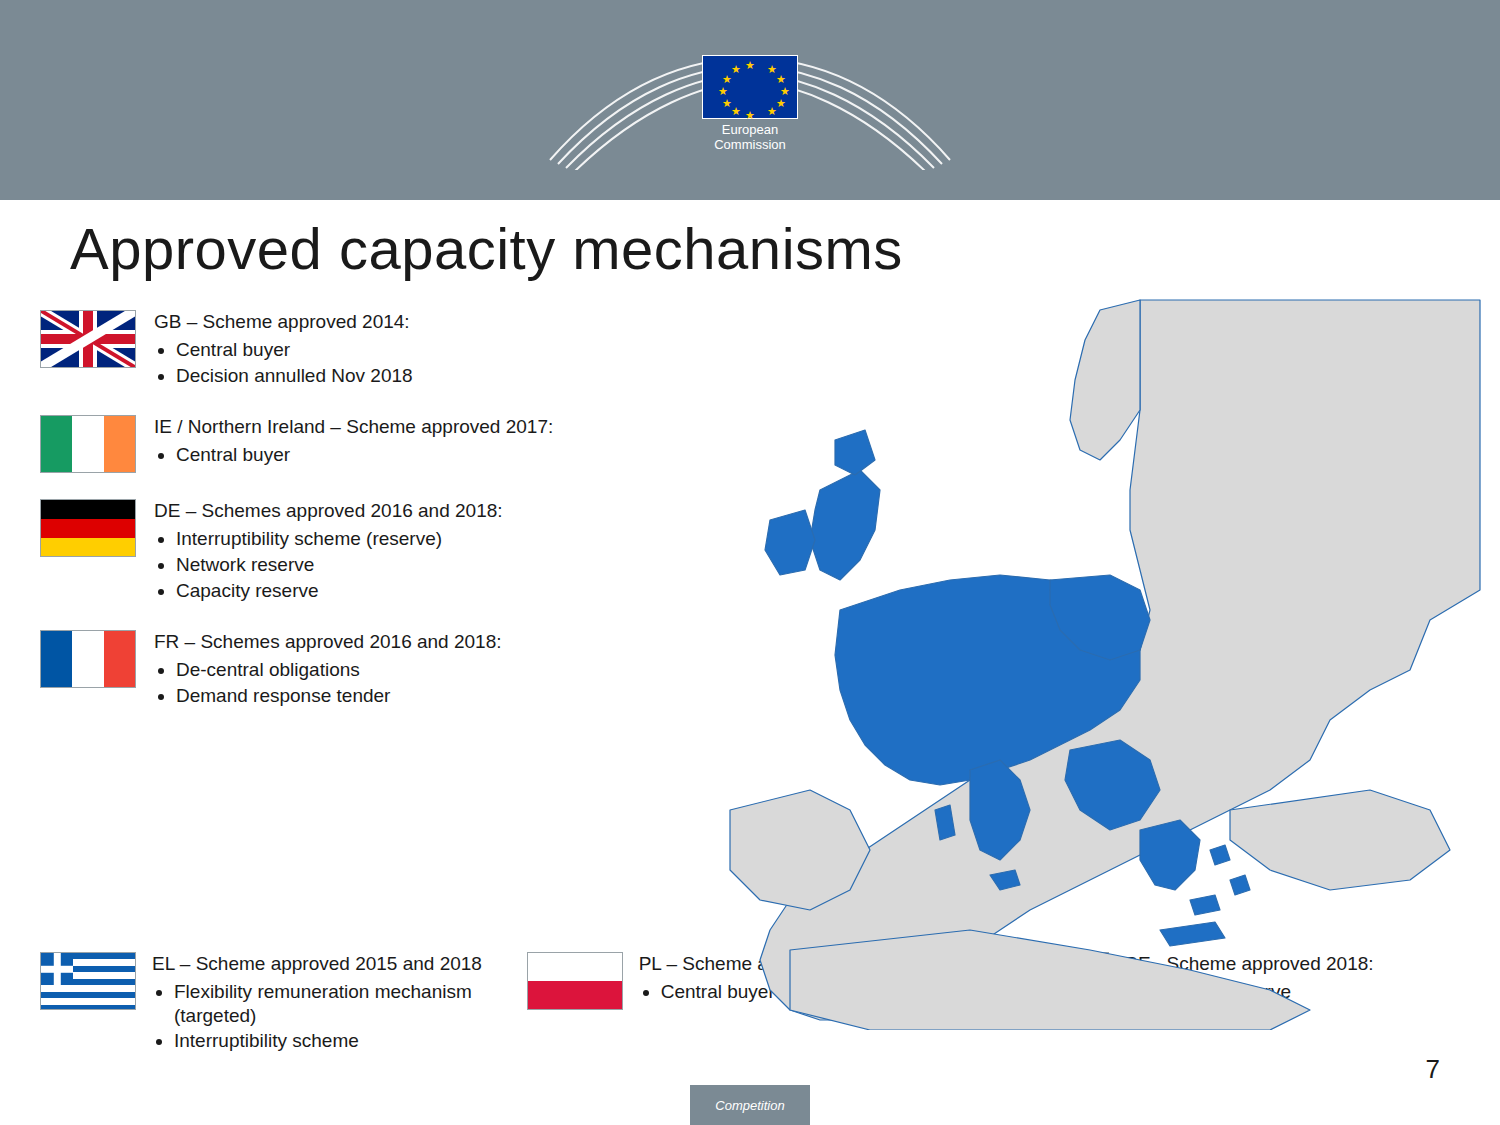★ ★ ★ ★ ★ ★ ★ ★ ★ ★ ★ ★
European
Commission
Approved capacity mechanisms
GB – Scheme approved 2014:
Central buyer
Decision annulled Nov 2018
IE / Northern Ireland – Scheme approved 2017:
Central buyer
DE – Schemes approved 2016 and 2018:
Interruptibility scheme (reserve)
Network reserve
Capacity reserve
FR – Schemes approved 2016 and 2018:
De-central obligations
Demand response tender
EL – Scheme approved 2015 and 2018
Flexibility remuneration mechanism (targeted)
Interruptibility scheme
PL – Scheme approved 2018:
Central buyer
BE– Scheme approved 2018:
Strategic reserve
7
Competition